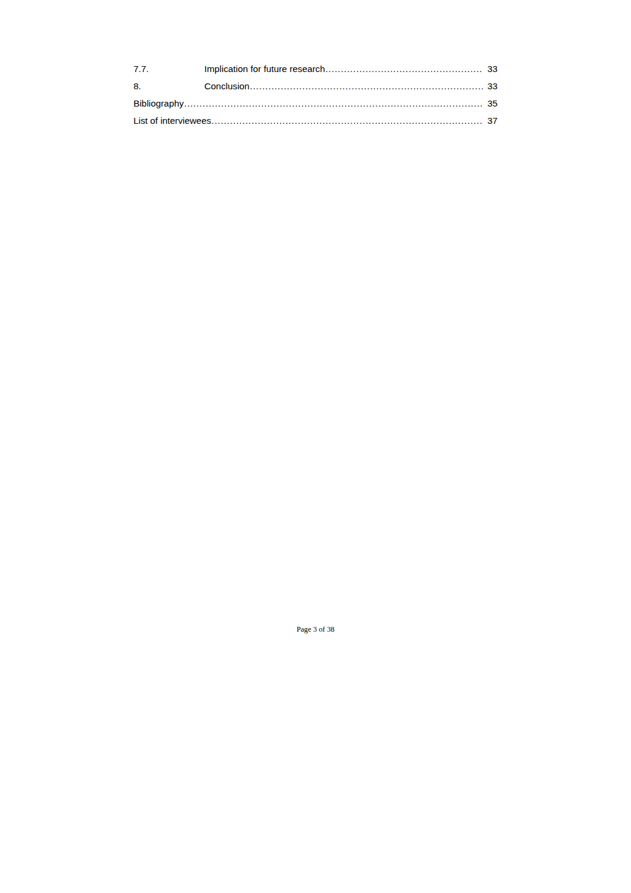7.7. Implication for future research 33
8. Conclusion 33
Bibliography 35
List of interviewees 37
Page 3 of 38